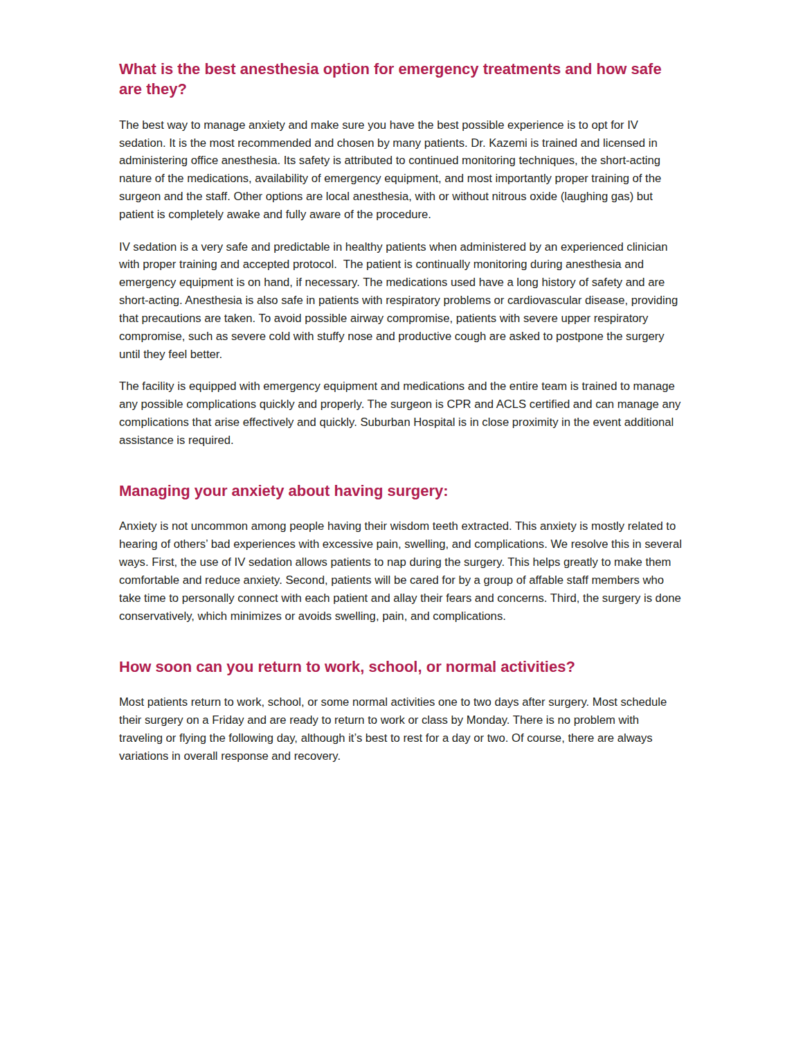What is the best anesthesia option for emergency treatments and how safe are they?
The best way to manage anxiety and make sure you have the best possible experience is to opt for IV sedation. It is the most recommended and chosen by many patients. Dr. Kazemi is trained and licensed in administering office anesthesia. Its safety is attributed to continued monitoring techniques, the short-acting nature of the medications, availability of emergency equipment, and most importantly proper training of the surgeon and the staff. Other options are local anesthesia, with or without nitrous oxide (laughing gas) but patient is completely awake and fully aware of the procedure.
IV sedation is a very safe and predictable in healthy patients when administered by an experienced clinician with proper training and accepted protocol. The patient is continually monitoring during anesthesia and emergency equipment is on hand, if necessary. The medications used have a long history of safety and are short-acting. Anesthesia is also safe in patients with respiratory problems or cardiovascular disease, providing that precautions are taken. To avoid possible airway compromise, patients with severe upper respiratory compromise, such as severe cold with stuffy nose and productive cough are asked to postpone the surgery until they feel better.
The facility is equipped with emergency equipment and medications and the entire team is trained to manage any possible complications quickly and properly. The surgeon is CPR and ACLS certified and can manage any complications that arise effectively and quickly. Suburban Hospital is in close proximity in the event additional assistance is required.
Managing your anxiety about having surgery:
Anxiety is not uncommon among people having their wisdom teeth extracted. This anxiety is mostly related to hearing of others’ bad experiences with excessive pain, swelling, and complications. We resolve this in several ways. First, the use of IV sedation allows patients to nap during the surgery. This helps greatly to make them comfortable and reduce anxiety. Second, patients will be cared for by a group of affable staff members who take time to personally connect with each patient and allay their fears and concerns. Third, the surgery is done conservatively, which minimizes or avoids swelling, pain, and complications.
How soon can you return to work, school, or normal activities?
Most patients return to work, school, or some normal activities one to two days after surgery. Most schedule their surgery on a Friday and are ready to return to work or class by Monday. There is no problem with traveling or flying the following day, although it’s best to rest for a day or two. Of course, there are always variations in overall response and recovery.